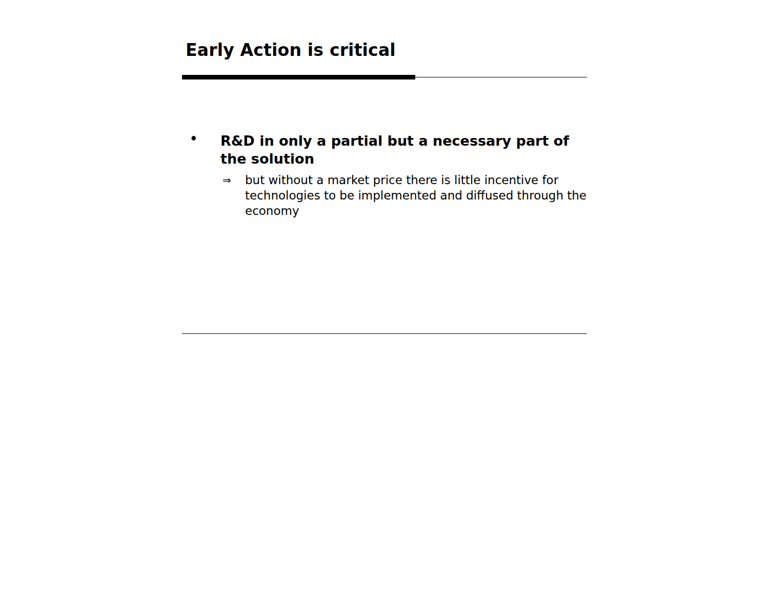Early Action is critical
R&D in only a partial but a necessary part of the solution
but without a market price there is little incentive for technologies to be implemented and diffused through the economy